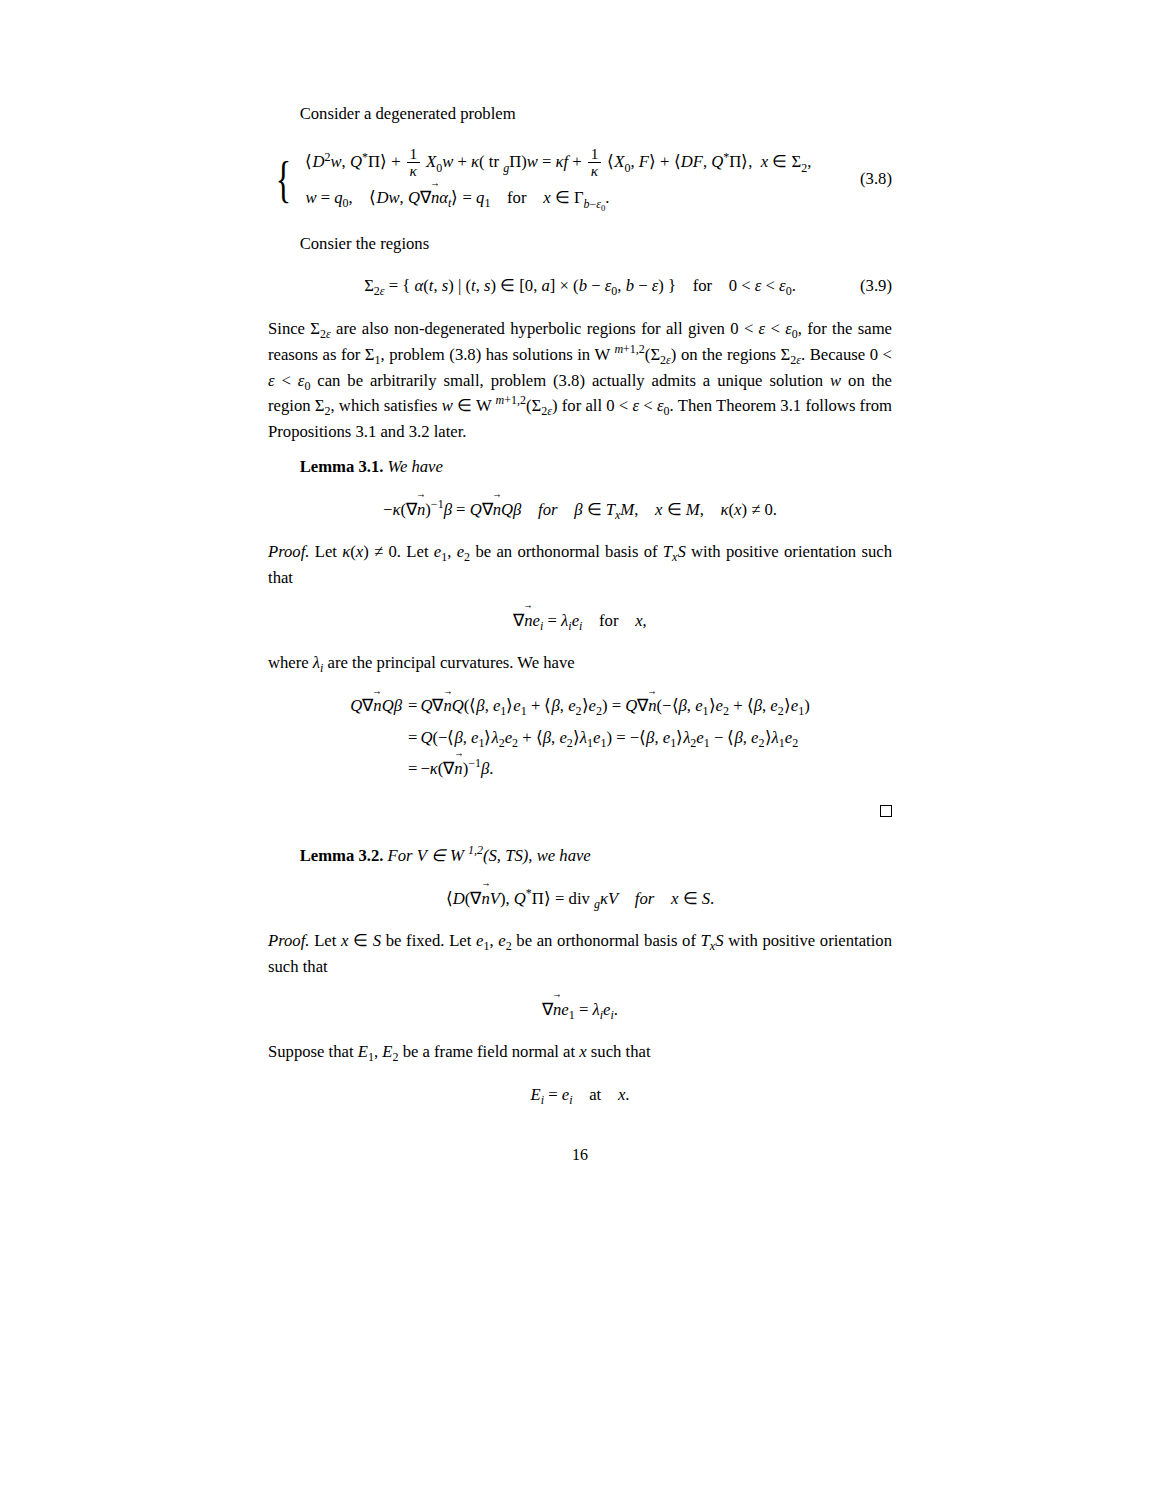Consider a degenerated problem
{
⟨D2w, Q*Π⟩ + 1 κ X0w + κ( tr gΠ)w = κf + 1 κ ⟨X0, F⟩ + ⟨DF, Q*Π⟩, x ∈ Σ2,
w = q0, ⟨Dw, Q∇nαt⟩ = q1 for x ∈ Γb−ε0.
(3.8)
Consier the regions
Σ2ε = { α(t, s) | (t, s) ∈ [0, a] × (b − ε0, b − ε) } for 0 < ε < ε0. (3.9)
Since Σ2ε are also non-degenerated hyperbolic regions for all given 0 < ε < ε0, for the same reasons as for Σ1, problem (3.8) has solutions in W m+1,2(Σ2ε) on the regions Σ2ε. Because 0 < ε < ε0 can be arbitrarily small, problem (3.8) actually admits a unique solution w on the region Σ2, which satisfies w ∈ W m+1,2(Σ2ε) for all 0 < ε < ε0. Then Theorem 3.1 follows from Propositions 3.1 and 3.2 later.
Lemma 3.1. We have
−κ(∇n)−1β = Q∇nQβ for β ∈ TxM, x ∈ M, κ(x) ≠ 0.
Proof. Let κ(x) ≠ 0. Let e1, e2 be an orthonormal basis of TxS with positive orientation such that
∇nei = λiei for x,
where λi are the principal curvatures. We have
| Q ∇ n Qβ | = | Q ∇ n Q (⟨ β , e 1 ⟩ e 1 + ⟨ β , e 2 ⟩ e 2 ) = Q ∇ n (−⟨ β , e 1 ⟩ e 2 + ⟨ β , e 2 ⟩ e 1 ) |
| | = | Q (−⟨ β , e 1 ⟩ λ 2 e 2 + ⟨ β , e 2 ⟩ λ 1 e 1 ) = −⟨ β , e 1 ⟩ λ 2 e 1 − ⟨ β , e 2 ⟩ λ 1 e 2 |
| | = | − κ (∇ n ) −1 β . |
Lemma 3.2. For V ∈ W 1,2(S, TS), we have
⟨D(∇nV), Q*Π⟩ = div gκV for x ∈ S.
Proof. Let x ∈ S be fixed. Let e1, e2 be an orthonormal basis of TxS with positive orientation such that
∇ne1 = λiei.
Suppose that E1, E2 be a frame field normal at x such that
Ei = ei at x.
16